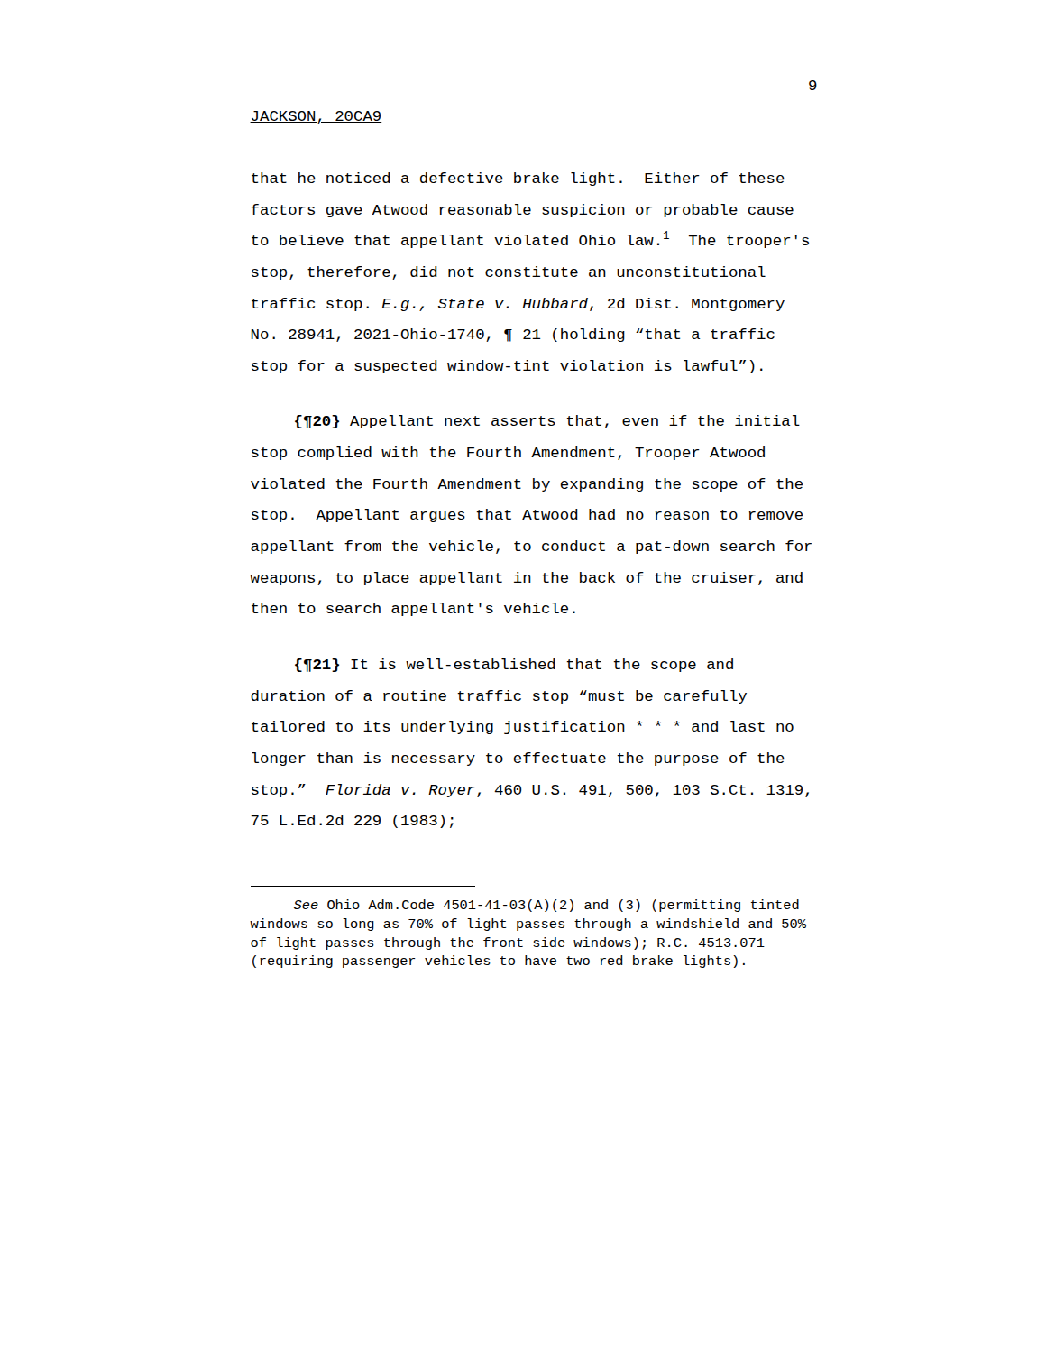9
JACKSON, 20CA9
that he noticed a defective brake light. Either of these factors gave Atwood reasonable suspicion or probable cause to believe that appellant violated Ohio law.1 The trooper's stop, therefore, did not constitute an unconstitutional traffic stop. E.g., State v. Hubbard, 2d Dist. Montgomery No. 28941, 2021-Ohio-1740, ¶ 21 (holding “that a traffic stop for a suspected window-tint violation is lawful”).
{¶20} Appellant next asserts that, even if the initial stop complied with the Fourth Amendment, Trooper Atwood violated the Fourth Amendment by expanding the scope of the stop. Appellant argues that Atwood had no reason to remove appellant from the vehicle, to conduct a pat-down search for weapons, to place appellant in the back of the cruiser, and then to search appellant's vehicle.
{¶21} It is well-established that the scope and duration of a routine traffic stop “must be carefully tailored to its underlying justification * * * and last no longer than is necessary to effectuate the purpose of the stop.” Florida v. Royer, 460 U.S. 491, 500, 103 S.Ct. 1319, 75 L.Ed.2d 229 (1983);
See Ohio Adm.Code 4501-41-03(A)(2) and (3) (permitting tinted windows so long as 70% of light passes through a windshield and 50% of light passes through the front side windows); R.C. 4513.071 (requiring passenger vehicles to have two red brake lights).